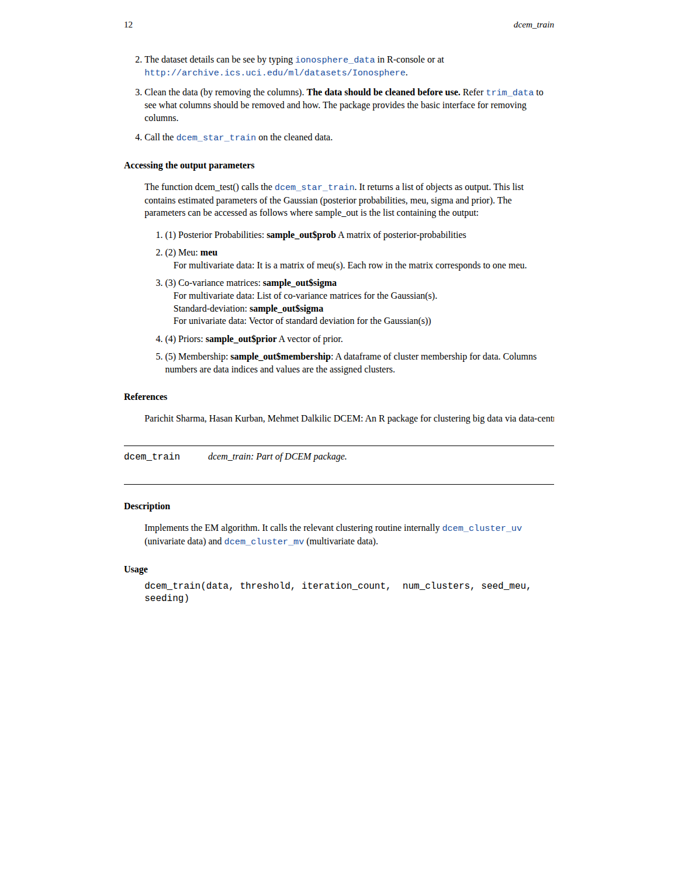12 dcem_train
The dataset details can be see by typing ionosphere_data in R-console or at http://archive.ics.uci.edu/ml/datasets/Ionosphere.
Clean the data (by removing the columns). The data should be cleaned before use. Refer trim_data to see what columns should be removed and how. The package provides the basic interface for removing columns.
Call the dcem_star_train on the cleaned data.
Accessing the output parameters
The function dcem_test() calls the dcem_star_train. It returns a list of objects as output. This list contains estimated parameters of the Gaussian (posterior probabilities, meu, sigma and prior). The parameters can be accessed as follows where sample_out is the list containing the output:
(1) Posterior Probabilities: sample_out$prob A matrix of posterior-probabilities
(2) Meu: meu For multivariate data: It is a matrix of meu(s). Each row in the matrix corresponds to one meu.
(3) Co-variance matrices: sample_out$sigma For multivariate data: List of co-variance matrices for the Gaussian(s). Standard-deviation: sample_out$sigma For univariate data: Vector of standard deviation for the Gaussian(s))
(4) Priors: sample_out$prior A vector of prior.
(5) Membership: sample_out$membership: A dataframe of cluster membership for data. Columns numbers are data indices and values are the assigned clusters.
References
Parichit Sharma, Hasan Kurban, Mehmet Dalkilic DCEM: An R package for clustering big data via data-centric modification of Expectation Maximization, SoftwareX, 17, 100944 URL https://doi.org/10.1016/j.softx.2021.100944
dcem_train dcem_train: Part of DCEM package.
Description
Implements the EM algorithm. It calls the relevant clustering routine internally dcem_cluster_uv (univariate data) and dcem_cluster_mv (multivariate data).
Usage
dcem_train(data, threshold, iteration_count, num_clusters, seed_meu, seeding)